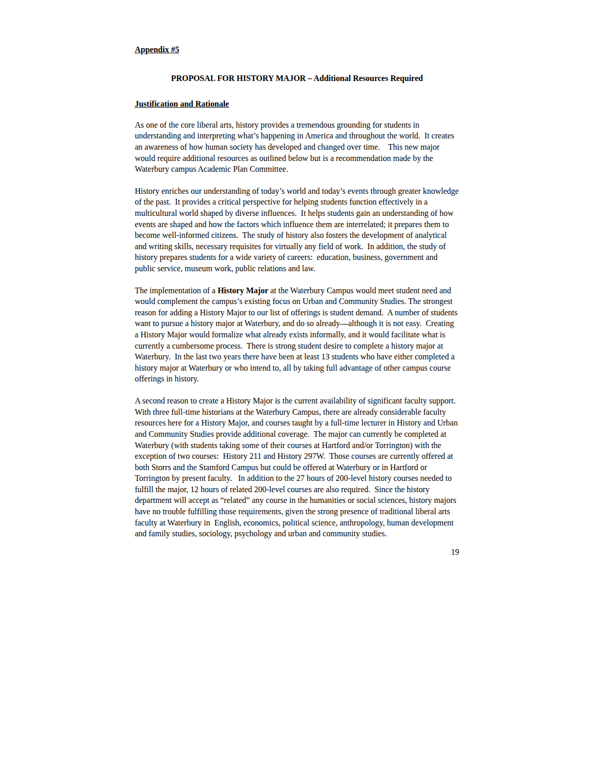Appendix #5
PROPOSAL FOR HISTORY MAJOR – Additional Resources Required
Justification and Rationale
As one of the core liberal arts, history provides a tremendous grounding for students in understanding and interpreting what’s happening in America and throughout the world. It creates an awareness of how human society has developed and changed over time. This new major would require additional resources as outlined below but is a recommendation made by the Waterbury campus Academic Plan Committee.
History enriches our understanding of today’s world and today’s events through greater knowledge of the past. It provides a critical perspective for helping students function effectively in a multicultural world shaped by diverse influences. It helps students gain an understanding of how events are shaped and how the factors which influence them are interrelated; it prepares them to become well-informed citizens. The study of history also fosters the development of analytical and writing skills, necessary requisites for virtually any field of work. In addition, the study of history prepares students for a wide variety of careers: education, business, government and public service, museum work, public relations and law.
The implementation of a History Major at the Waterbury Campus would meet student need and would complement the campus’s existing focus on Urban and Community Studies. The strongest reason for adding a History Major to our list of offerings is student demand. A number of students want to pursue a history major at Waterbury, and do so already—although it is not easy. Creating a History Major would formalize what already exists informally, and it would facilitate what is currently a cumbersome process. There is strong student desire to complete a history major at Waterbury. In the last two years there have been at least 13 students who have either completed a history major at Waterbury or who intend to, all by taking full advantage of other campus course offerings in history.
A second reason to create a History Major is the current availability of significant faculty support. With three full-time historians at the Waterbury Campus, there are already considerable faculty resources here for a History Major, and courses taught by a full-time lecturer in History and Urban and Community Studies provide additional coverage. The major can currently be completed at Waterbury (with students taking some of their courses at Hartford and/or Torrington) with the exception of two courses: History 211 and History 297W. Those courses are currently offered at both Storrs and the Stamford Campus but could be offered at Waterbury or in Hartford or Torrington by present faculty. In addition to the 27 hours of 200-level history courses needed to fulfill the major, 12 hours of related 200-level courses are also required. Since the history department will accept as “related” any course in the humanities or social sciences, history majors have no trouble fulfilling those requirements, given the strong presence of traditional liberal arts faculty at Waterbury in English, economics, political science, anthropology, human development and family studies, sociology, psychology and urban and community studies.
19